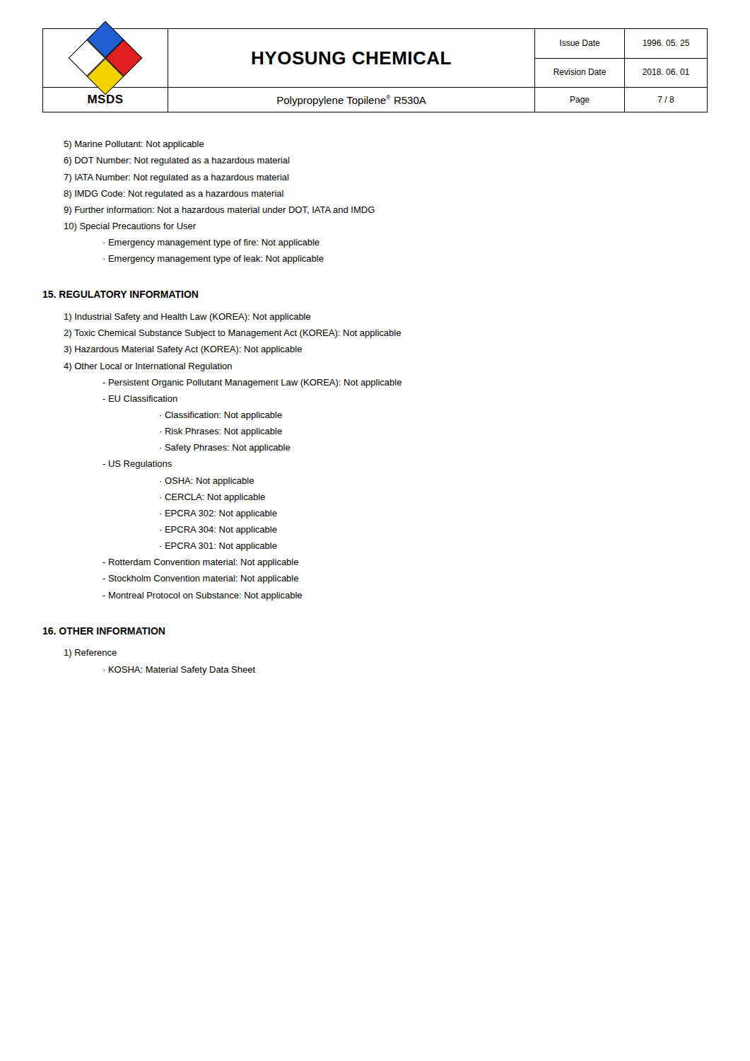| | HYOSUNG CHEMICAL | Issue Date | 1996. 05. 25 |
| Revision Date | 2018. 06. 01 |
| MSDS | Polypropylene Topilene ® R530A | Page | 7 / 8 |
5) Marine Pollutant: Not applicable
6) DOT Number: Not regulated as a hazardous material
7) IATA Number: Not regulated as a hazardous material
8) IMDG Code: Not regulated as a hazardous material
9) Further information: Not a hazardous material under DOT, IATA and IMDG
10) Special Precautions for User
· Emergency management type of fire: Not applicable
· Emergency management type of leak: Not applicable
15. REGULATORY INFORMATION
1) Industrial Safety and Health Law (KOREA): Not applicable
2) Toxic Chemical Substance Subject to Management Act (KOREA): Not applicable
3) Hazardous Material Safety Act (KOREA): Not applicable
4) Other Local or International Regulation
- Persistent Organic Pollutant Management Law (KOREA): Not applicable
- EU Classification
· Classification: Not applicable
· Risk Phrases: Not applicable
· Safety Phrases: Not applicable
- US Regulations
· OSHA: Not applicable
· CERCLA: Not applicable
· EPCRA 302: Not applicable
· EPCRA 304: Not applicable
· EPCRA 301: Not applicable
- Rotterdam Convention material: Not applicable
- Stockholm Convention material: Not applicable
- Montreal Protocol on Substance: Not applicable
16. OTHER INFORMATION
1) Reference
· KOSHA: Material Safety Data Sheet